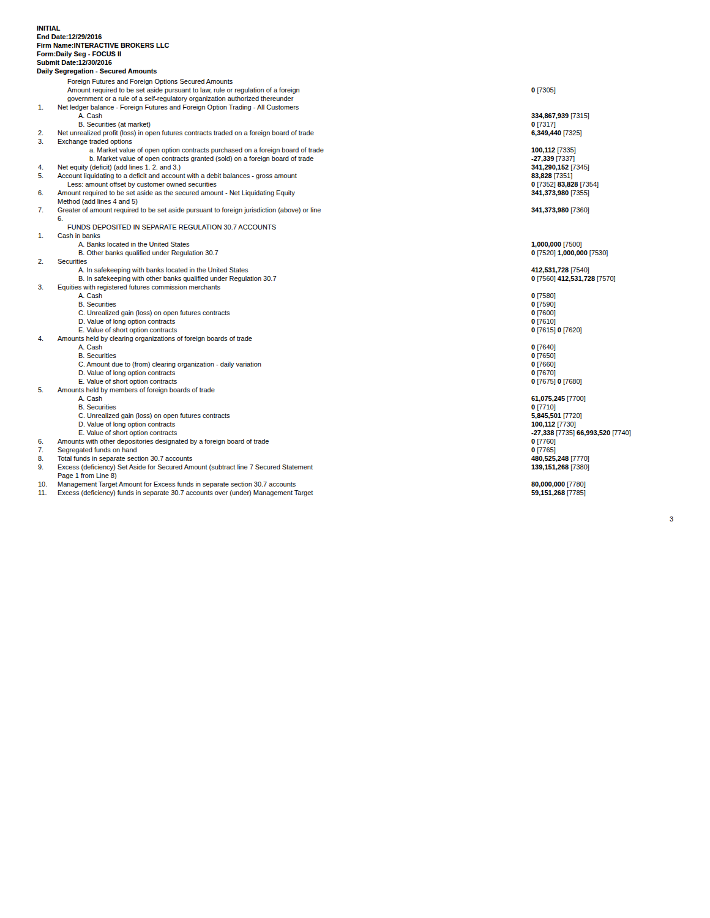INITIAL
End Date:12/29/2016
Firm Name:INTERACTIVE BROKERS LLC
Form:Daily Seg - FOCUS II
Submit Date:12/30/2016
Daily Segregation - Secured Amounts
| | Foreign Futures and Foreign Options Secured Amounts | |
| | Amount required to be set aside pursuant to law, rule or regulation of a foreign | 0 [7305] |
| | government or a rule of a self-regulatory organization authorized thereunder | |
| 1. | Net ledger balance - Foreign Futures and Foreign Option Trading - All Customers | |
| | A. Cash | 334,867,939 [7315] |
| | B. Securities (at market) | 0 [7317] |
| 2. | Net unrealized profit (loss) in open futures contracts traded on a foreign board of trade | 6,349,440 [7325] |
| 3. | Exchange traded options | |
| | a. Market value of open option contracts purchased on a foreign board of trade | 100,112 [7335] |
| | b. Market value of open contracts granted (sold) on a foreign board of trade | -27,339 [7337] |
| 4. | Net equity (deficit) (add lines 1. 2. and 3.) | 341,290,152 [7345] |
| 5. | Account liquidating to a deficit and account with a debit balances - gross amount | 83,828 [7351] |
| | Less: amount offset by customer owned securities | 0 [7352] 83,828 [7354] |
| 6. | Amount required to be set aside as the secured amount - Net Liquidating Equity | 341,373,980 [7355] |
| | Method (add lines 4 and 5) | |
| 7. | Greater of amount required to be set aside pursuant to foreign jurisdiction (above) or line | 341,373,980 [7360] |
| | 6. | |
| | FUNDS DEPOSITED IN SEPARATE REGULATION 30.7 ACCOUNTS | |
| 1. | Cash in banks | |
| | A. Banks located in the United States | 1,000,000 [7500] |
| | B. Other banks qualified under Regulation 30.7 | 0 [7520] 1,000,000 [7530] |
| 2. | Securities | |
| | A. In safekeeping with banks located in the United States | 412,531,728 [7540] |
| | B. In safekeeping with other banks qualified under Regulation 30.7 | 0 [7560] 412,531,728 [7570] |
| 3. | Equities with registered futures commission merchants | |
| | A. Cash | 0 [7580] |
| | B. Securities | 0 [7590] |
| | C. Unrealized gain (loss) on open futures contracts | 0 [7600] |
| | D. Value of long option contracts | 0 [7610] |
| | E. Value of short option contracts | 0 [7615] 0 [7620] |
| 4. | Amounts held by clearing organizations of foreign boards of trade | |
| | A. Cash | 0 [7640] |
| | B. Securities | 0 [7650] |
| | C. Amount due to (from) clearing organization - daily variation | 0 [7660] |
| | D. Value of long option contracts | 0 [7670] |
| | E. Value of short option contracts | 0 [7675] 0 [7680] |
| 5. | Amounts held by members of foreign boards of trade | |
| | A. Cash | 61,075,245 [7700] |
| | B. Securities | 0 [7710] |
| | C. Unrealized gain (loss) on open futures contracts | 5,845,501 [7720] |
| | D. Value of long option contracts | 100,112 [7730] |
| | E. Value of short option contracts | -27,338 [7735] 66,993,520 [7740] |
| 6. | Amounts with other depositories designated by a foreign board of trade | 0 [7760] |
| 7. | Segregated funds on hand | 0 [7765] |
| 8. | Total funds in separate section 30.7 accounts | 480,525,248 [7770] |
| 9. | Excess (deficiency) Set Aside for Secured Amount (subtract line 7 Secured Statement | 139,151,268 [7380] |
| | Page 1 from Line 8) | |
| 10. | Management Target Amount for Excess funds in separate section 30.7 accounts | 80,000,000 [7780] |
| 11. | Excess (deficiency) funds in separate 30.7 accounts over (under) Management Target | 59,151,268 [7785] |
3